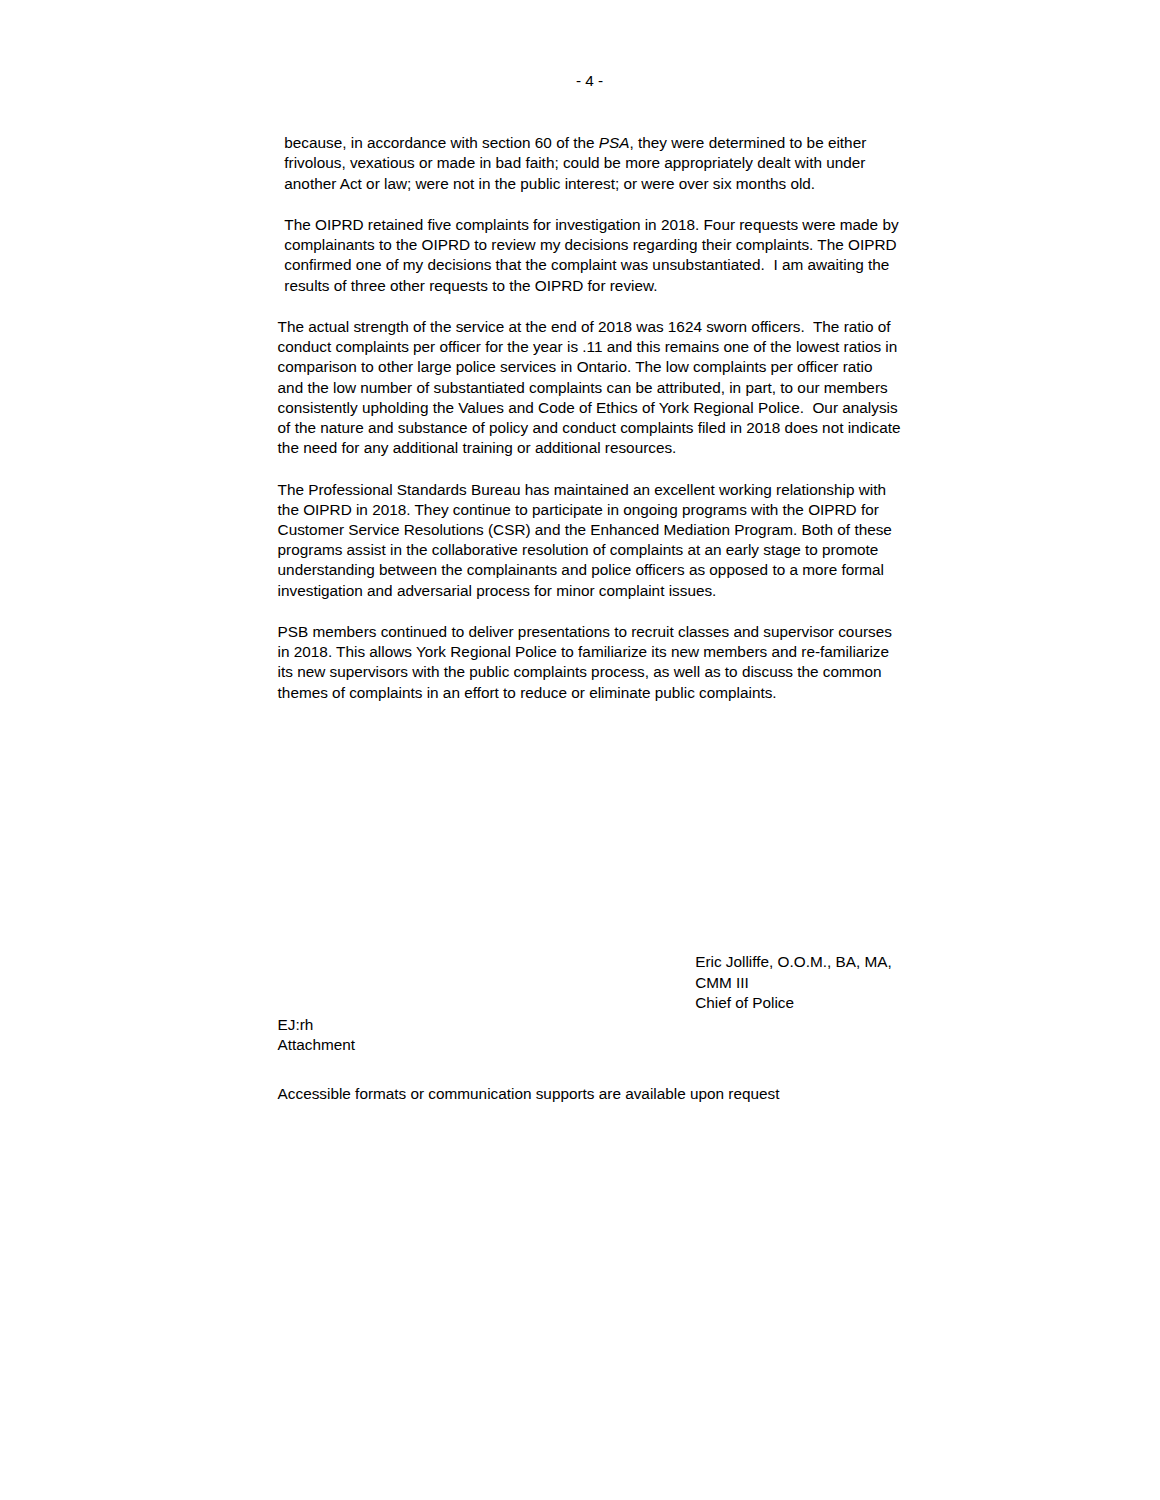- 4 -
because, in accordance with section 60 of the PSA, they were determined to be either frivolous, vexatious or made in bad faith; could be more appropriately dealt with under another Act or law; were not in the public interest; or were over six months old.
The OIPRD retained five complaints for investigation in 2018. Four requests were made by complainants to the OIPRD to review my decisions regarding their complaints. The OIPRD confirmed one of my decisions that the complaint was unsubstantiated. I am awaiting the results of three other requests to the OIPRD for review.
The actual strength of the service at the end of 2018 was 1624 sworn officers. The ratio of conduct complaints per officer for the year is .11 and this remains one of the lowest ratios in comparison to other large police services in Ontario. The low complaints per officer ratio and the low number of substantiated complaints can be attributed, in part, to our members consistently upholding the Values and Code of Ethics of York Regional Police. Our analysis of the nature and substance of policy and conduct complaints filed in 2018 does not indicate the need for any additional training or additional resources.
The Professional Standards Bureau has maintained an excellent working relationship with the OIPRD in 2018. They continue to participate in ongoing programs with the OIPRD for Customer Service Resolutions (CSR) and the Enhanced Mediation Program. Both of these programs assist in the collaborative resolution of complaints at an early stage to promote understanding between the complainants and police officers as opposed to a more formal investigation and adversarial process for minor complaint issues.
PSB members continued to deliver presentations to recruit classes and supervisor courses in 2018. This allows York Regional Police to familiarize its new members and re-familiarize its new supervisors with the public complaints process, as well as to discuss the common themes of complaints in an effort to reduce or eliminate public complaints.
Eric Jolliffe, O.O.M., BA, MA, CMM III
Chief of Police
EJ:rh
Attachment
Accessible formats or communication supports are available upon request